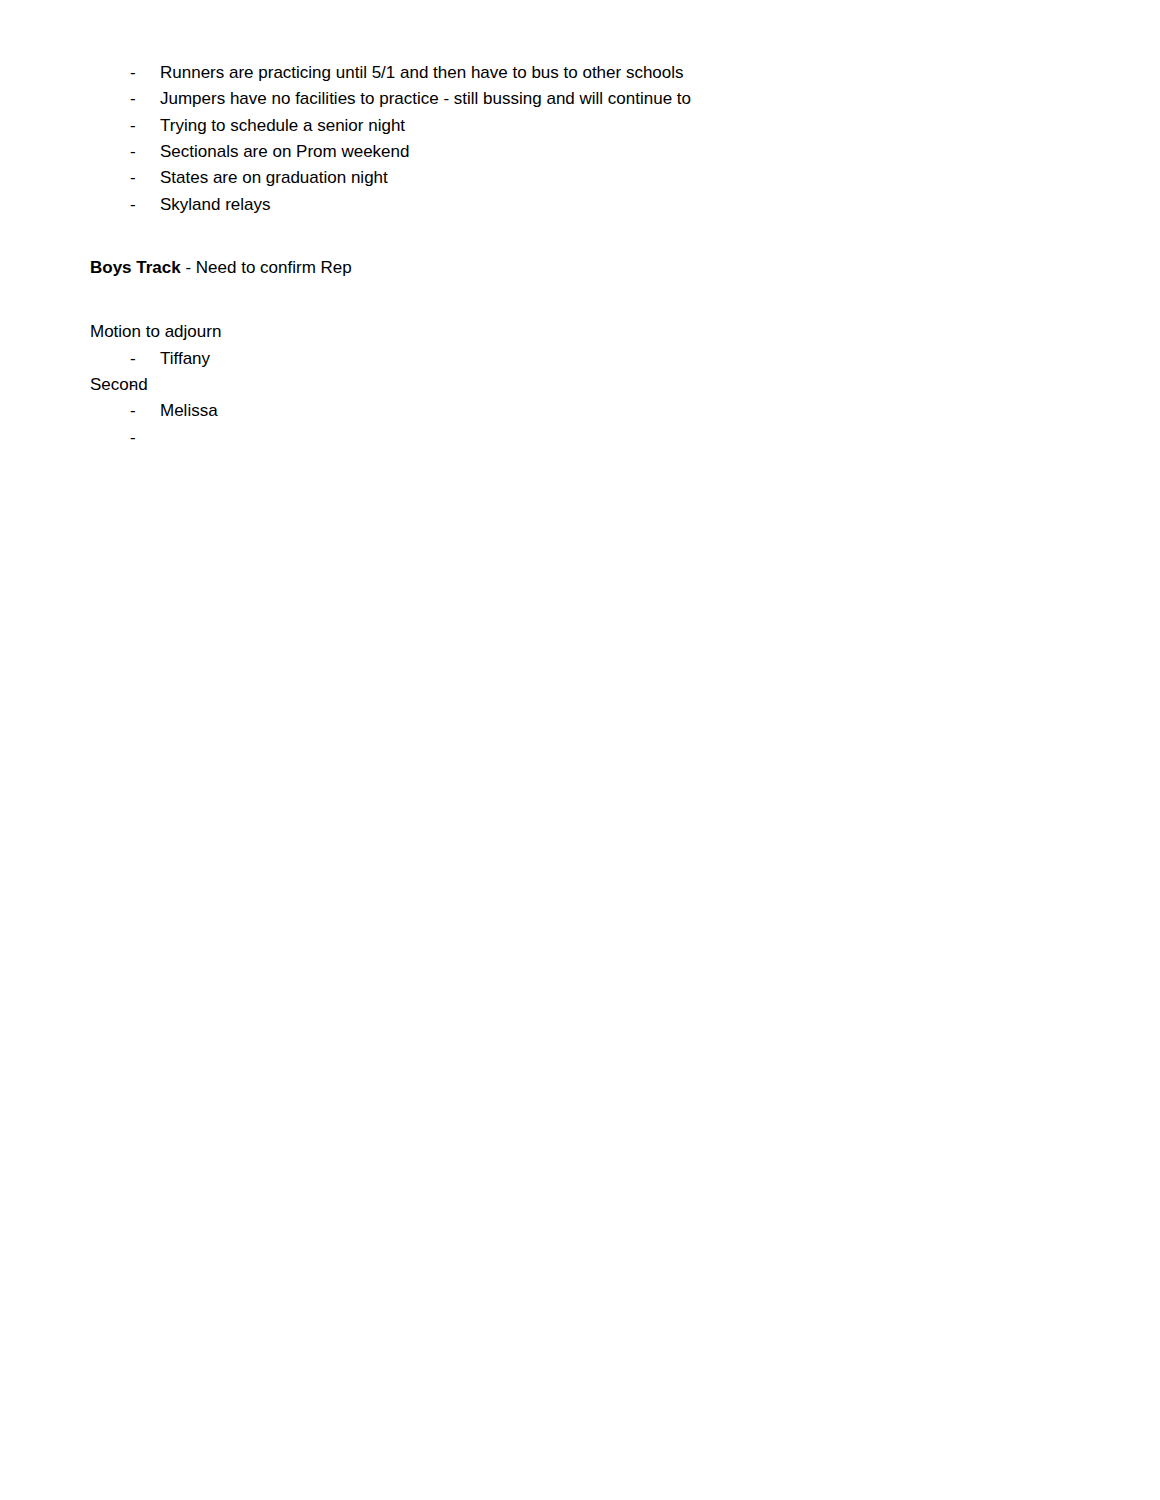Runners are practicing until 5/1 and then have to bus to other schools
Jumpers have no facilities to practice - still bussing and will continue to
Trying to schedule a senior night
Sectionals are on Prom weekend
States are on graduation night
Skyland relays
Boys Track - Need to confirm Rep
Motion to adjourn
Tiffany
Second
Melissa